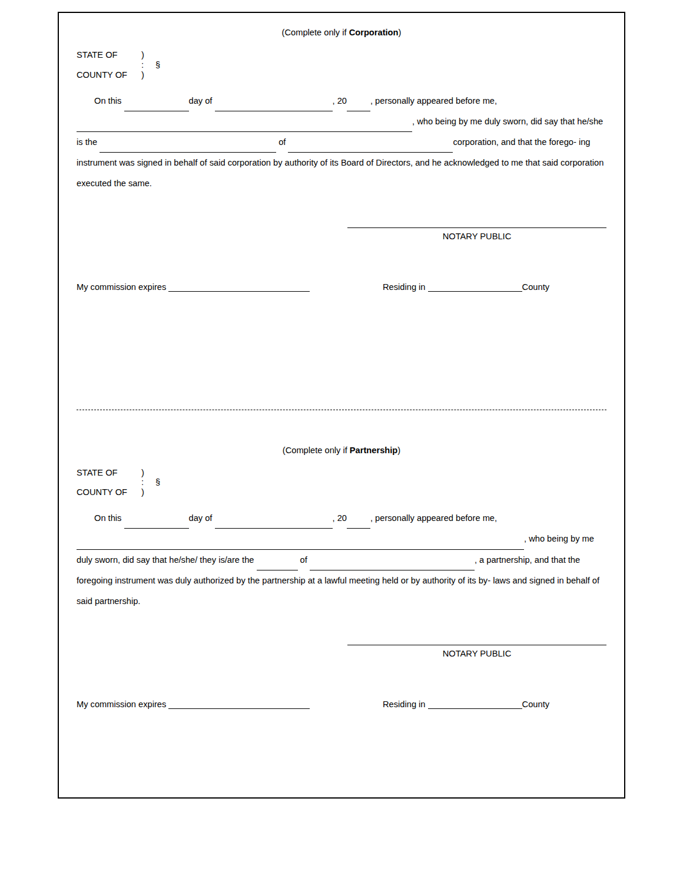(Complete only if Corporation)
STATE OF)
:§
COUNTY OF)
On this day of , 20 , personally appeared before me, , who being by me duly sworn, did say that he/she is the of corporation, and that the forego- ing instrument was signed in behalf of said corporation by authority of its Board of Directors, and he acknowledged to me that said corporation executed the same.
NOTARY PUBLIC
My commission expires
Residing in County
(Complete only if Partnership)
STATE OF)
:§
COUNTY OF)
On this day of , 20 , personally appeared before me, , who being by me duly sworn, did say that he/she/ they is/are the of , a partnership, and that the foregoing instrument was duly authorized by the partnership at a lawful meeting held or by authority of its by- laws and signed in behalf of said partnership.
NOTARY PUBLIC
My commission expires
Residing in County